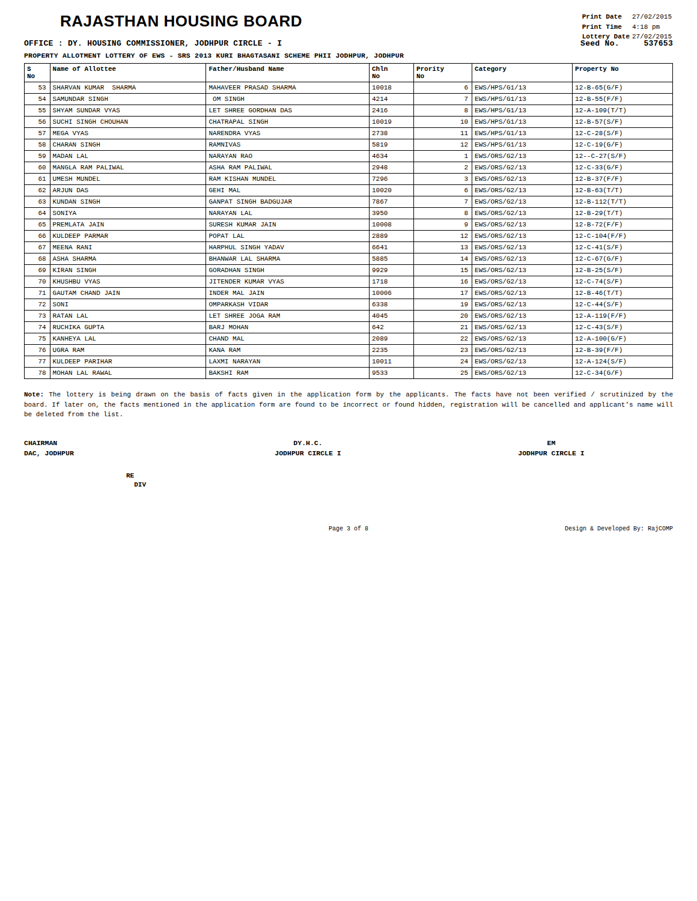| Print Date | 27/02/2015 |
| Print Time | 4:18 pm |
| Lottery Date | 27/02/2015 |
RAJASTHAN HOUSING BOARD
OFFICE : DY. HOUSING COMMISSIONER, JODHPUR CIRCLE - I Seed No. 537653
PROPERTY ALLOTMENT LOTTERY OF EWS - SRS 2013 KURI BHAGTASANI SCHEME PHII JODHPUR, JODHPUR
| S No | Name of Allottee | Father/Husband Name | Chln No | Prority No | Category | Property No |
| --- | --- | --- | --- | --- | --- | --- |
| 53 | SHARVAN KUMAR SHARMA | MAHAVEER PRASAD SHARMA | 10018 | 6 | EWS/HPS/G1/13 | 12-B-65(G/F) |
| 54 | SAMUNDAR SINGH | OM SINGH | 4214 | 7 | EWS/HPS/G1/13 | 12-B-55(F/F) |
| 55 | SHYAM SUNDAR VYAS | LET SHREE GORDHAN DAS | 2416 | 8 | EWS/HPS/G1/13 | 12-A-109(T/T) |
| 56 | SUCHI SINGH CHOUHAN | CHATRAPAL SINGH | 10019 | 10 | EWS/HPS/G1/13 | 12-B-57(S/F) |
| 57 | MEGA VYAS | NARENDRA VYAS | 2738 | 11 | EWS/HPS/G1/13 | 12-C-28(S/F) |
| 58 | CHARAN SINGH | RAMNIVAS | 5819 | 12 | EWS/HPS/G1/13 | 12-C-19(G/F) |
| 59 | MADAN LAL | NARAYAN RAO | 4634 | 1 | EWS/ORS/G2/13 | 12--C-27(S/F) |
| 60 | MANGLA RAM PALIWAL | ASHA RAM PALIWAL | 2948 | 2 | EWS/ORS/G2/13 | 12-C-33(G/F) |
| 61 | UMESH MUNDEL | RAM KISHAN MUNDEL | 7296 | 3 | EWS/ORS/G2/13 | 12-B-37(F/F) |
| 62 | ARJUN DAS | GEHI MAL | 10020 | 6 | EWS/ORS/G2/13 | 12-B-63(T/T) |
| 63 | KUNDAN SINGH | GANPAT SINGH BADGUJAR | 7867 | 7 | EWS/ORS/G2/13 | 12-B-112(T/T) |
| 64 | SONIYA | NARAYAN LAL | 3950 | 8 | EWS/ORS/G2/13 | 12-B-29(T/T) |
| 65 | PREMLATA JAIN | SURESH KUMAR JAIN | 10008 | 9 | EWS/ORS/G2/13 | 12-B-72(F/F) |
| 66 | KULDEEP PARMAR | POPAT LAL | 2889 | 12 | EWS/ORS/G2/13 | 12-C-104(F/F) |
| 67 | MEENA RANI | HARPHUL SINGH YADAV | 6641 | 13 | EWS/ORS/G2/13 | 12-C-41(S/F) |
| 68 | ASHA SHARMA | BHANWAR LAL SHARMA | 5885 | 14 | EWS/ORS/G2/13 | 12-C-67(G/F) |
| 69 | KIRAN SINGH | GORADHAN SINGH | 9929 | 15 | EWS/ORS/G2/13 | 12-B-25(S/F) |
| 70 | KHUSHBU VYAS | JITENDER KUMAR VYAS | 1718 | 16 | EWS/ORS/G2/13 | 12-C-74(S/F) |
| 71 | GAUTAM CHAND JAIN | INDER MAL JAIN | 10006 | 17 | EWS/ORS/G2/13 | 12-B-46(T/T) |
| 72 | SONI | OMPARKASH VIDAR | 6338 | 19 | EWS/ORS/G2/13 | 12-C-44(S/F) |
| 73 | RATAN LAL | LET SHREE JOGA RAM | 4045 | 20 | EWS/ORS/G2/13 | 12-A-119(F/F) |
| 74 | RUCHIKA GUPTA | BARJ MOHAN | 642 | 21 | EWS/ORS/G2/13 | 12-C-43(S/F) |
| 75 | KANHEYA LAL | CHAND MAL | 2089 | 22 | EWS/ORS/G2/13 | 12-A-100(G/F) |
| 76 | UGRA RAM | KANA RAM | 2235 | 23 | EWS/ORS/G2/13 | 12-B-39(F/F) |
| 77 | KULDEEP PARIHAR | LAXMI NARAYAN | 10011 | 24 | EWS/ORS/G2/13 | 12-A-124(S/F) |
| 78 | MOHAN LAL RAWAL | BAKSHI RAM | 9533 | 25 | EWS/ORS/G2/13 | 12-C-34(G/F) |
Note: The lottery is being drawn on the basis of facts given in the application form by the applicants. The facts have not been verified / scrutinized by the board. If later on, the facts mentioned in the application form are found to be incorrect or found hidden, registration will be cancelled and applicant's name will be deleted from the list.
| CHAIRMAN | DY.H.C. | EM |
| DAC, JODHPUR | JODHPUR CIRCLE I | JODHPUR CIRCLE I |
RE
DIV
Page 3 of 8
Design & Developed By: RajCOMP